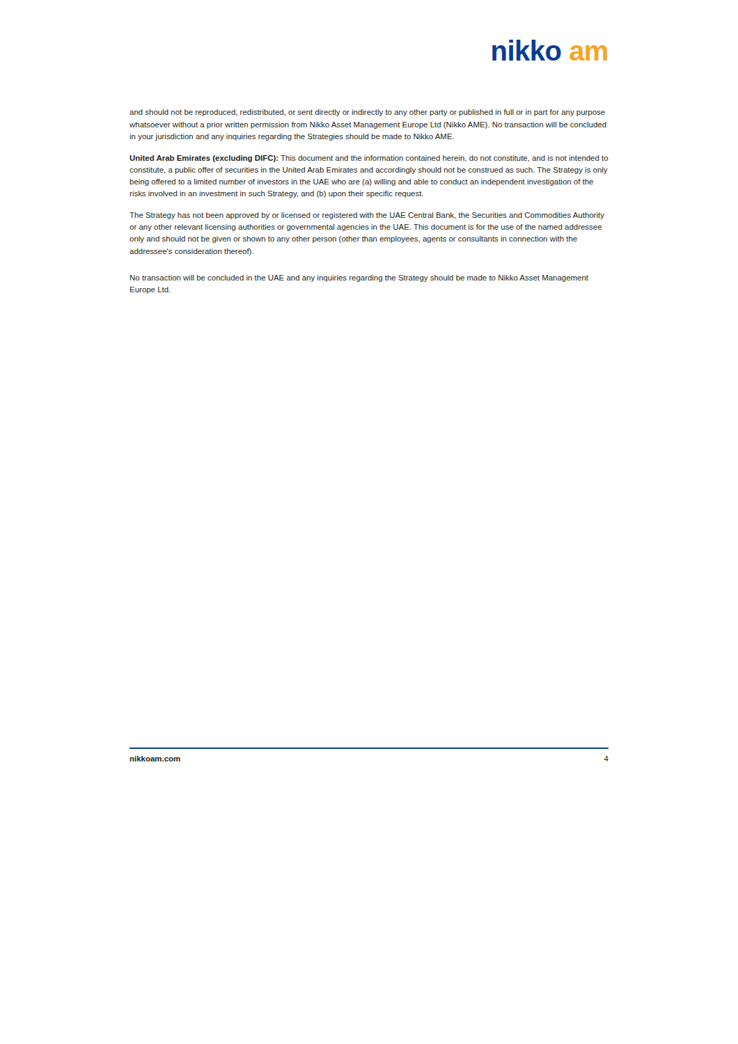nikko am
and should not be reproduced, redistributed, or sent directly or indirectly to any other party or published in full or in part for any purpose whatsoever without a prior written permission from Nikko Asset Management Europe Ltd (Nikko AME). No transaction will be concluded in your jurisdiction and any inquiries regarding the Strategies should be made to Nikko AME.
United Arab Emirates (excluding DIFC): This document and the information contained herein, do not constitute, and is not intended to constitute, a public offer of securities in the United Arab Emirates and accordingly should not be construed as such. The Strategy is only being offered to a limited number of investors in the UAE who are (a) willing and able to conduct an independent investigation of the risks involved in an investment in such Strategy, and (b) upon their specific request.
The Strategy has not been approved by or licensed or registered with the UAE Central Bank, the Securities and Commodities Authority or any other relevant licensing authorities or governmental agencies in the UAE. This document is for the use of the named addressee only and should not be given or shown to any other person (other than employees, agents or consultants in connection with the addressee's consideration thereof).
No transaction will be concluded in the UAE and any inquiries regarding the Strategy should be made to Nikko Asset Management Europe Ltd.
nikkoam.com 4